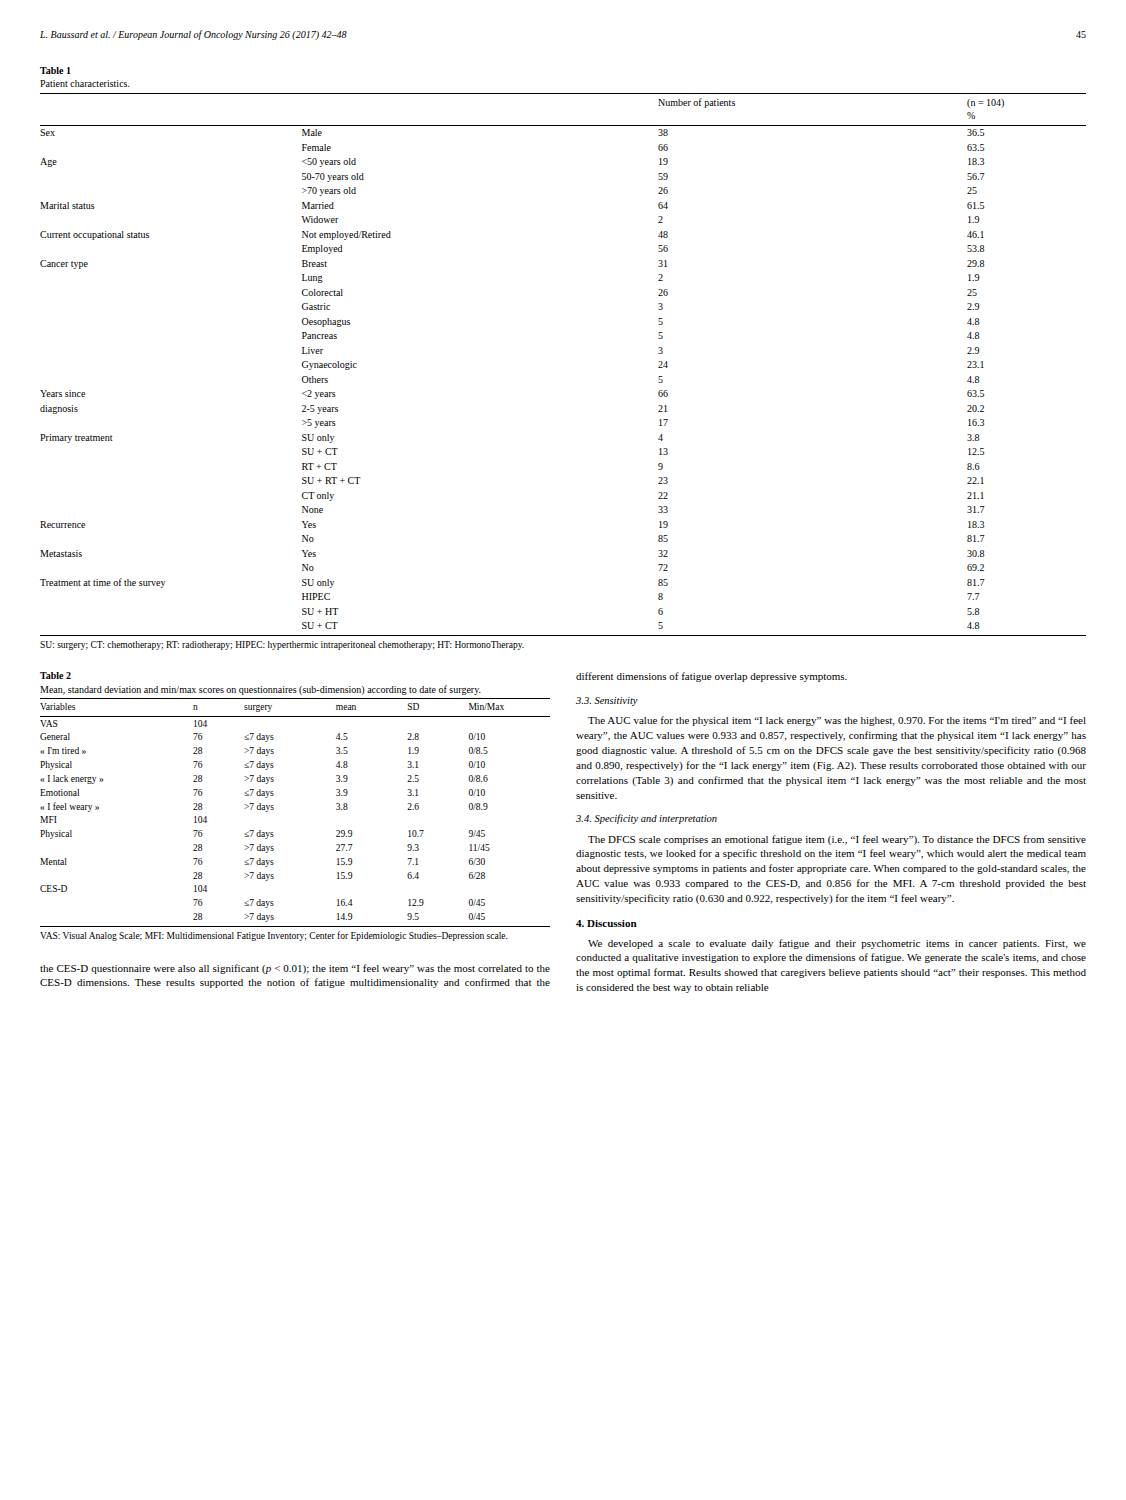L. Baussard et al. / European Journal of Oncology Nursing 26 (2017) 42–48 45
Table 1 Patient characteristics.
| | | Number of patients | (n = 104) % |
| --- | --- | --- | --- |
| Sex | Male | 38 | 36.5 |
| | Female | 66 | 63.5 |
| Age | <50 years old | 19 | 18.3 |
| | 50-70 years old | 59 | 56.7 |
| | >70 years old | 26 | 25 |
| Marital status | Married | 64 | 61.5 |
| | Widower | 2 | 1.9 |
| Current occupational status | Not employed/Retired | 48 | 46.1 |
| | Employed | 56 | 53.8 |
| Cancer type | Breast | 31 | 29.8 |
| | Lung | 2 | 1.9 |
| | Colorectal | 26 | 25 |
| | Gastric | 3 | 2.9 |
| | Oesophagus | 5 | 4.8 |
| | Pancreas | 5 | 4.8 |
| | Liver | 3 | 2.9 |
| | Gynaecologic | 24 | 23.1 |
| | Others | 5 | 4.8 |
| Years since | <2 years | 66 | 63.5 |
| diagnosis | 2-5 years | 21 | 20.2 |
| | >5 years | 17 | 16.3 |
| Primary treatment | SU only | 4 | 3.8 |
| | SU + CT | 13 | 12.5 |
| | RT + CT | 9 | 8.6 |
| | SU + RT + CT | 23 | 22.1 |
| | CT only | 22 | 21.1 |
| | None | 33 | 31.7 |
| Recurrence | Yes | 19 | 18.3 |
| | No | 85 | 81.7 |
| Metastasis | Yes | 32 | 30.8 |
| | No | 72 | 69.2 |
| Treatment at time of the survey | SU only | 85 | 81.7 |
| | HIPEC | 8 | 7.7 |
| | SU + HT | 6 | 5.8 |
| | SU + CT | 5 | 4.8 |
SU: surgery; CT: chemotherapy; RT: radiotherapy; HIPEC: hyperthermic intraperitoneal chemotherapy; HT: HormonoTherapy.
Table 2 Mean, standard deviation and min/max scores on questionnaires (sub-dimension) according to date of surgery.
| Variables | n | surgery | mean | SD | Min/Max |
| --- | --- | --- | --- | --- | --- |
| VAS | 104 | | | | |
| General | 76 | ≤7 days | 4.5 | 2.8 | 0/10 |
| « I'm tired » | 28 | >7 days | 3.5 | 1.9 | 0/8.5 |
| Physical | 76 | ≤7 days | 4.8 | 3.1 | 0/10 |
| « I lack energy » | 28 | >7 days | 3.9 | 2.5 | 0/8.6 |
| Emotional | 76 | ≤7 days | 3.9 | 3.1 | 0/10 |
| « I feel weary » | 28 | >7 days | 3.8 | 2.6 | 0/8.9 |
| MFI | 104 | | | | |
| Physical | 76 | ≤7 days | 29.9 | 10.7 | 9/45 |
| | 28 | >7 days | 27.7 | 9.3 | 11/45 |
| Mental | 76 | ≤7 days | 15.9 | 7.1 | 6/30 |
| | 28 | >7 days | 15.9 | 6.4 | 6/28 |
| CES-D | 104 | | | | |
| | 76 | ≤7 days | 16.4 | 12.9 | 0/45 |
| | 28 | >7 days | 14.9 | 9.5 | 0/45 |
VAS: Visual Analog Scale; MFI: Multidimensional Fatigue Inventory; Center for Epidemiologic Studies–Depression scale.
the CES-D questionnaire were also all significant (p < 0.01); the item “I feel weary” was the most correlated to the CES-D dimensions. These results supported the notion of fatigue multidimensionality and confirmed that the different dimensions of fatigue overlap depressive symptoms.
3.3. Sensitivity
The AUC value for the physical item “I lack energy” was the highest, 0.970. For the items “I'm tired” and “I feel weary”, the AUC values were 0.933 and 0.857, respectively, confirming that the physical item “I lack energy” has good diagnostic value. A threshold of 5.5 cm on the DFCS scale gave the best sensitivity/specificity ratio (0.968 and 0.890, respectively) for the “I lack energy” item (Fig. A2). These results corroborated those obtained with our correlations (Table 3) and confirmed that the physical item “I lack energy” was the most reliable and the most sensitive.
3.4. Specificity and interpretation
The DFCS scale comprises an emotional fatigue item (i.e., “I feel weary”). To distance the DFCS from sensitive diagnostic tests, we looked for a specific threshold on the item “I feel weary”, which would alert the medical team about depressive symptoms in patients and foster appropriate care. When compared to the gold-standard scales, the AUC value was 0.933 compared to the CES-D, and 0.856 for the MFI. A 7-cm threshold provided the best sensitivity/specificity ratio (0.630 and 0.922, respectively) for the item “I feel weary”.
4. Discussion
We developed a scale to evaluate daily fatigue and their psychometric items in cancer patients. First, we conducted a qualitative investigation to explore the dimensions of fatigue. We generate the scale's items, and chose the most optimal format. Results showed that caregivers believe patients should “act” their responses. This method is considered the best way to obtain reliable